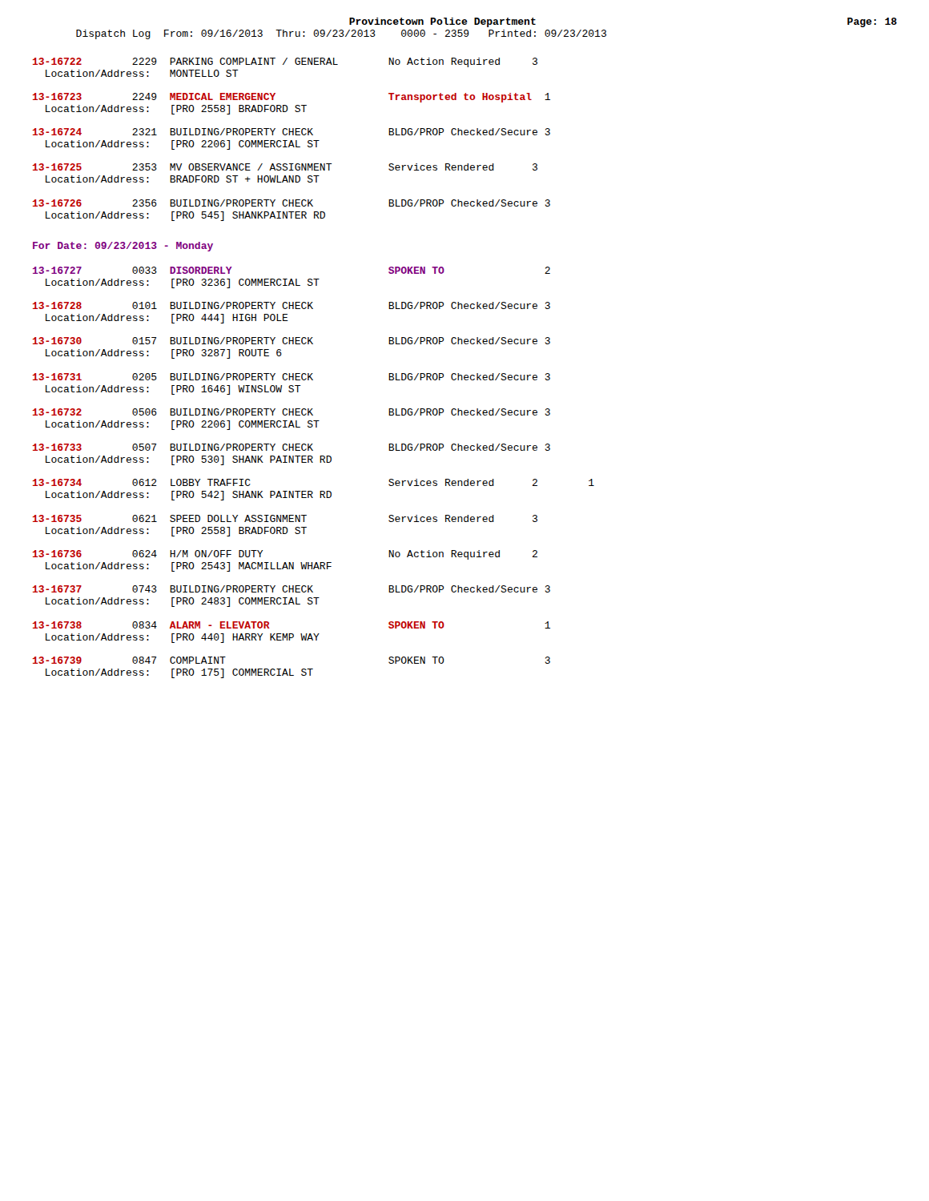Provincetown Police Department Page: 18
Dispatch Log From: 09/16/2013 Thru: 09/23/2013 0000 - 2359 Printed: 09/23/2013
13-16722 2229 PARKING COMPLAINT / GENERAL No Action Required 3 Location/Address: MONTELLO ST
13-16723 2249 MEDICAL EMERGENCY Transported to Hospital 1 Location/Address: [PRO 2558] BRADFORD ST
13-16724 2321 BUILDING/PROPERTY CHECK BLDG/PROP Checked/Secure 3 Location/Address: [PRO 2206] COMMERCIAL ST
13-16725 2353 MV OBSERVANCE / ASSIGNMENT Services Rendered 3 Location/Address: BRADFORD ST + HOWLAND ST
13-16726 2356 BUILDING/PROPERTY CHECK BLDG/PROP Checked/Secure 3 Location/Address: [PRO 545] SHANKPAINTER RD
For Date: 09/23/2013 - Monday
13-16727 0033 DISORDERLY SPOKEN TO 2 Location/Address: [PRO 3236] COMMERCIAL ST
13-16728 0101 BUILDING/PROPERTY CHECK BLDG/PROP Checked/Secure 3 Location/Address: [PRO 444] HIGH POLE
13-16730 0157 BUILDING/PROPERTY CHECK BLDG/PROP Checked/Secure 3 Location/Address: [PRO 3287] ROUTE 6
13-16731 0205 BUILDING/PROPERTY CHECK BLDG/PROP Checked/Secure 3 Location/Address: [PRO 1646] WINSLOW ST
13-16732 0506 BUILDING/PROPERTY CHECK BLDG/PROP Checked/Secure 3 Location/Address: [PRO 2206] COMMERCIAL ST
13-16733 0507 BUILDING/PROPERTY CHECK BLDG/PROP Checked/Secure 3 Location/Address: [PRO 530] SHANK PAINTER RD
13-16734 0612 LOBBY TRAFFIC Services Rendered 2 1 Location/Address: [PRO 542] SHANK PAINTER RD
13-16735 0621 SPEED DOLLY ASSIGNMENT Services Rendered 3 Location/Address: [PRO 2558] BRADFORD ST
13-16736 0624 H/M ON/OFF DUTY No Action Required 2 Location/Address: [PRO 2543] MACMILLAN WHARF
13-16737 0743 BUILDING/PROPERTY CHECK BLDG/PROP Checked/Secure 3 Location/Address: [PRO 2483] COMMERCIAL ST
13-16738 0834 ALARM - ELEVATOR SPOKEN TO 1 Location/Address: [PRO 440] HARRY KEMP WAY
13-16739 0847 COMPLAINT SPOKEN TO 3 Location/Address: [PRO 175] COMMERCIAL ST